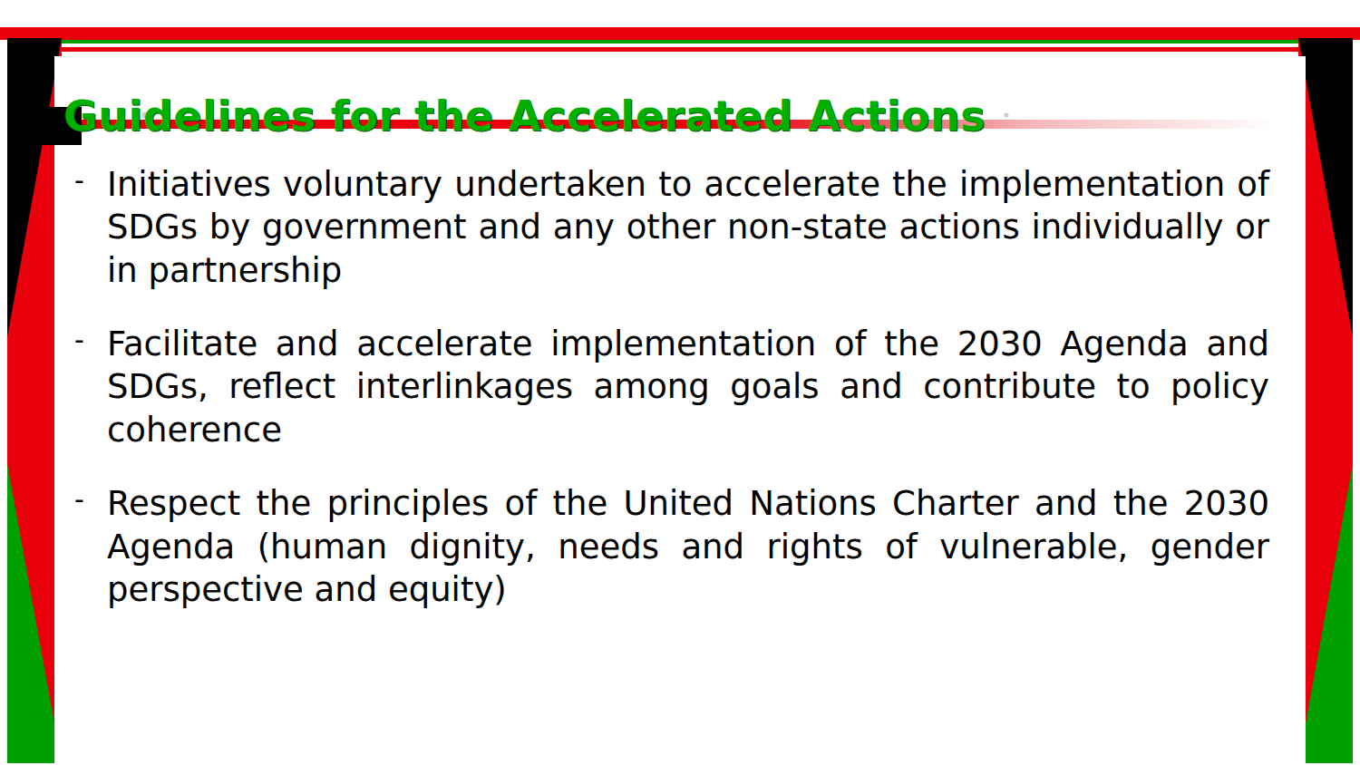Guidelines for the Accelerated Actions
Initiatives voluntary undertaken to accelerate the implementation of SDGs by government and any other non-state actions individually or in partnership
Facilitate and accelerate implementation of the 2030 Agenda and SDGs, reflect interlinkages among goals and contribute to policy coherence
Respect the principles of the United Nations Charter and the 2030 Agenda (human dignity, needs and rights of vulnerable, gender perspective and equity)